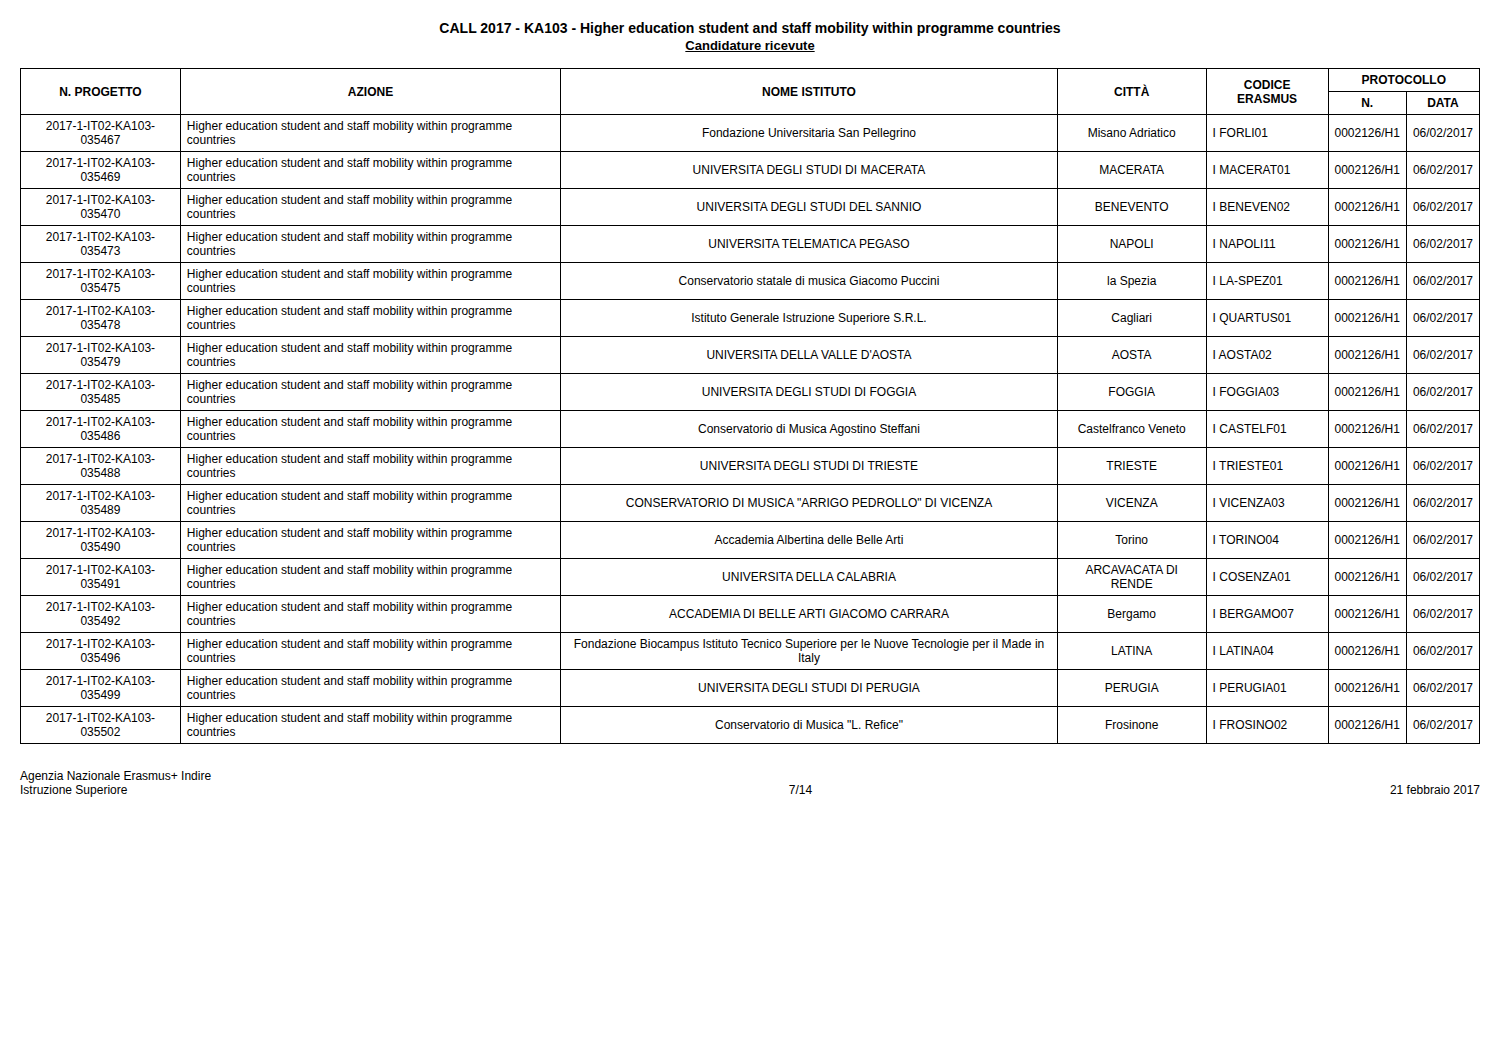CALL 2017 - KA103 - Higher education student and staff mobility within programme countries
Candidature ricevute
| N. PROGETTO | AZIONE | NOME ISTITUTO | CITTÀ | CODICE ERASMUS | PROTOCOLLO |
| --- | --- | --- | --- | --- | --- |
| N. | DATA |
| 2017-1-IT02-KA103-035467 | Higher education student and staff mobility within programme countries | Fondazione Universitaria San Pellegrino | Misano Adriatico | I FORLI01 | 0002126/H1 | 06/02/2017 |
| 2017-1-IT02-KA103-035469 | Higher education student and staff mobility within programme countries | UNIVERSITA DEGLI STUDI DI MACERATA | MACERATA | I MACERAT01 | 0002126/H1 | 06/02/2017 |
| 2017-1-IT02-KA103-035470 | Higher education student and staff mobility within programme countries | UNIVERSITA DEGLI STUDI DEL SANNIO | BENEVENTO | I BENEVEN02 | 0002126/H1 | 06/02/2017 |
| 2017-1-IT02-KA103-035473 | Higher education student and staff mobility within programme countries | UNIVERSITA TELEMATICA PEGASO | NAPOLI | I NAPOLI11 | 0002126/H1 | 06/02/2017 |
| 2017-1-IT02-KA103-035475 | Higher education student and staff mobility within programme countries | Conservatorio statale di musica Giacomo Puccini | la Spezia | I LA-SPEZ01 | 0002126/H1 | 06/02/2017 |
| 2017-1-IT02-KA103-035478 | Higher education student and staff mobility within programme countries | Istituto Generale Istruzione Superiore S.R.L. | Cagliari | I QUARTUS01 | 0002126/H1 | 06/02/2017 |
| 2017-1-IT02-KA103-035479 | Higher education student and staff mobility within programme countries | UNIVERSITA DELLA VALLE D'AOSTA | AOSTA | I AOSTA02 | 0002126/H1 | 06/02/2017 |
| 2017-1-IT02-KA103-035485 | Higher education student and staff mobility within programme countries | UNIVERSITA DEGLI STUDI DI FOGGIA | FOGGIA | I FOGGIA03 | 0002126/H1 | 06/02/2017 |
| 2017-1-IT02-KA103-035486 | Higher education student and staff mobility within programme countries | Conservatorio di Musica Agostino Steffani | Castelfranco Veneto | I CASTELF01 | 0002126/H1 | 06/02/2017 |
| 2017-1-IT02-KA103-035488 | Higher education student and staff mobility within programme countries | UNIVERSITA DEGLI STUDI DI TRIESTE | TRIESTE | I TRIESTE01 | 0002126/H1 | 06/02/2017 |
| 2017-1-IT02-KA103-035489 | Higher education student and staff mobility within programme countries | CONSERVATORIO DI MUSICA "ARRIGO PEDROLLO" DI VICENZA | VICENZA | I VICENZA03 | 0002126/H1 | 06/02/2017 |
| 2017-1-IT02-KA103-035490 | Higher education student and staff mobility within programme countries | Accademia Albertina delle Belle Arti | Torino | I TORINO04 | 0002126/H1 | 06/02/2017 |
| 2017-1-IT02-KA103-035491 | Higher education student and staff mobility within programme countries | UNIVERSITA DELLA CALABRIA | ARCAVACATA DI RENDE | I COSENZA01 | 0002126/H1 | 06/02/2017 |
| 2017-1-IT02-KA103-035492 | Higher education student and staff mobility within programme countries | ACCADEMIA DI BELLE ARTI GIACOMO CARRARA | Bergamo | I BERGAMO07 | 0002126/H1 | 06/02/2017 |
| 2017-1-IT02-KA103-035496 | Higher education student and staff mobility within programme countries | Fondazione Biocampus Istituto Tecnico Superiore per le Nuove Tecnologie per il Made in Italy | LATINA | I LATINA04 | 0002126/H1 | 06/02/2017 |
| 2017-1-IT02-KA103-035499 | Higher education student and staff mobility within programme countries | UNIVERSITA DEGLI STUDI DI PERUGIA | PERUGIA | I PERUGIA01 | 0002126/H1 | 06/02/2017 |
| 2017-1-IT02-KA103-035502 | Higher education student and staff mobility within programme countries | Conservatorio di Musica "L. Refice" | Frosinone | I FROSINO02 | 0002126/H1 | 06/02/2017 |
Agenzia Nazionale Erasmus+ Indire
Istruzione Superiore
7/14
21 febbraio 2017